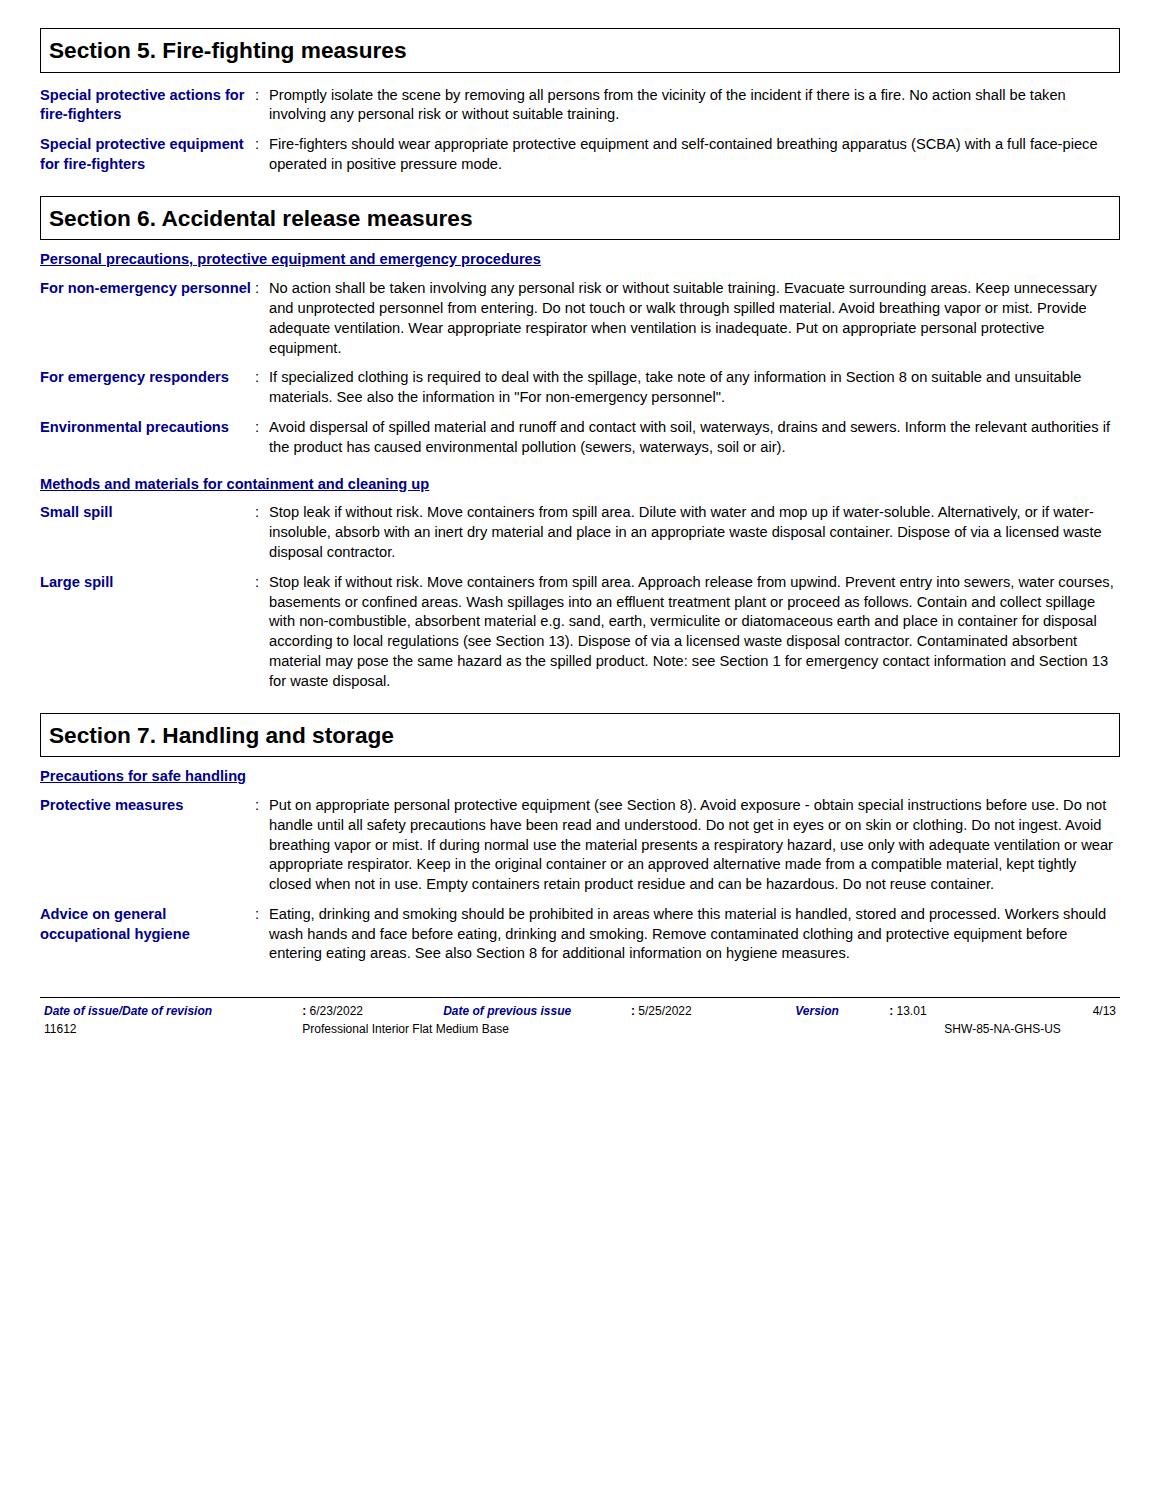Section 5. Fire-fighting measures
| Special protective actions for fire-fighters | : | Promptly isolate the scene by removing all persons from the vicinity of the incident if there is a fire. No action shall be taken involving any personal risk or without suitable training. |
| Special protective equipment for fire-fighters | : | Fire-fighters should wear appropriate protective equipment and self-contained breathing apparatus (SCBA) with a full face-piece operated in positive pressure mode. |
Section 6. Accidental release measures
Personal precautions, protective equipment and emergency procedures
| For non-emergency personnel | : | No action shall be taken involving any personal risk or without suitable training. Evacuate surrounding areas. Keep unnecessary and unprotected personnel from entering. Do not touch or walk through spilled material. Avoid breathing vapor or mist. Provide adequate ventilation. Wear appropriate respirator when ventilation is inadequate. Put on appropriate personal protective equipment. |
| For emergency responders | : | If specialized clothing is required to deal with the spillage, take note of any information in Section 8 on suitable and unsuitable materials. See also the information in "For non-emergency personnel". |
| Environmental precautions | : | Avoid dispersal of spilled material and runoff and contact with soil, waterways, drains and sewers. Inform the relevant authorities if the product has caused environmental pollution (sewers, waterways, soil or air). |
Methods and materials for containment and cleaning up
| Small spill | : | Stop leak if without risk. Move containers from spill area. Dilute with water and mop up if water-soluble. Alternatively, or if water-insoluble, absorb with an inert dry material and place in an appropriate waste disposal container. Dispose of via a licensed waste disposal contractor. |
| Large spill | : | Stop leak if without risk. Move containers from spill area. Approach release from upwind. Prevent entry into sewers, water courses, basements or confined areas. Wash spillages into an effluent treatment plant or proceed as follows. Contain and collect spillage with non-combustible, absorbent material e.g. sand, earth, vermiculite or diatomaceous earth and place in container for disposal according to local regulations (see Section 13). Dispose of via a licensed waste disposal contractor. Contaminated absorbent material may pose the same hazard as the spilled product. Note: see Section 1 for emergency contact information and Section 13 for waste disposal. |
Section 7. Handling and storage
Precautions for safe handling
| Protective measures | : | Put on appropriate personal protective equipment (see Section 8). Avoid exposure - obtain special instructions before use. Do not handle until all safety precautions have been read and understood. Do not get in eyes or on skin or clothing. Do not ingest. Avoid breathing vapor or mist. If during normal use the material presents a respiratory hazard, use only with adequate ventilation or wear appropriate respirator. Keep in the original container or an approved alternative made from a compatible material, kept tightly closed when not in use. Empty containers retain product residue and can be hazardous. Do not reuse container. |
| Advice on general occupational hygiene | : | Eating, drinking and smoking should be prohibited in areas where this material is handled, stored and processed. Workers should wash hands and face before eating, drinking and smoking. Remove contaminated clothing and protective equipment before entering eating areas. See also Section 8 for additional information on hygiene measures. |
| Date of issue/Date of revision | : 6/23/2022 | Date of previous issue | : 5/25/2022 | Version | : 13.01 | 4/13 |
| 11612 | Professional Interior Flat Medium Base | SHW-85-NA-GHS-US |